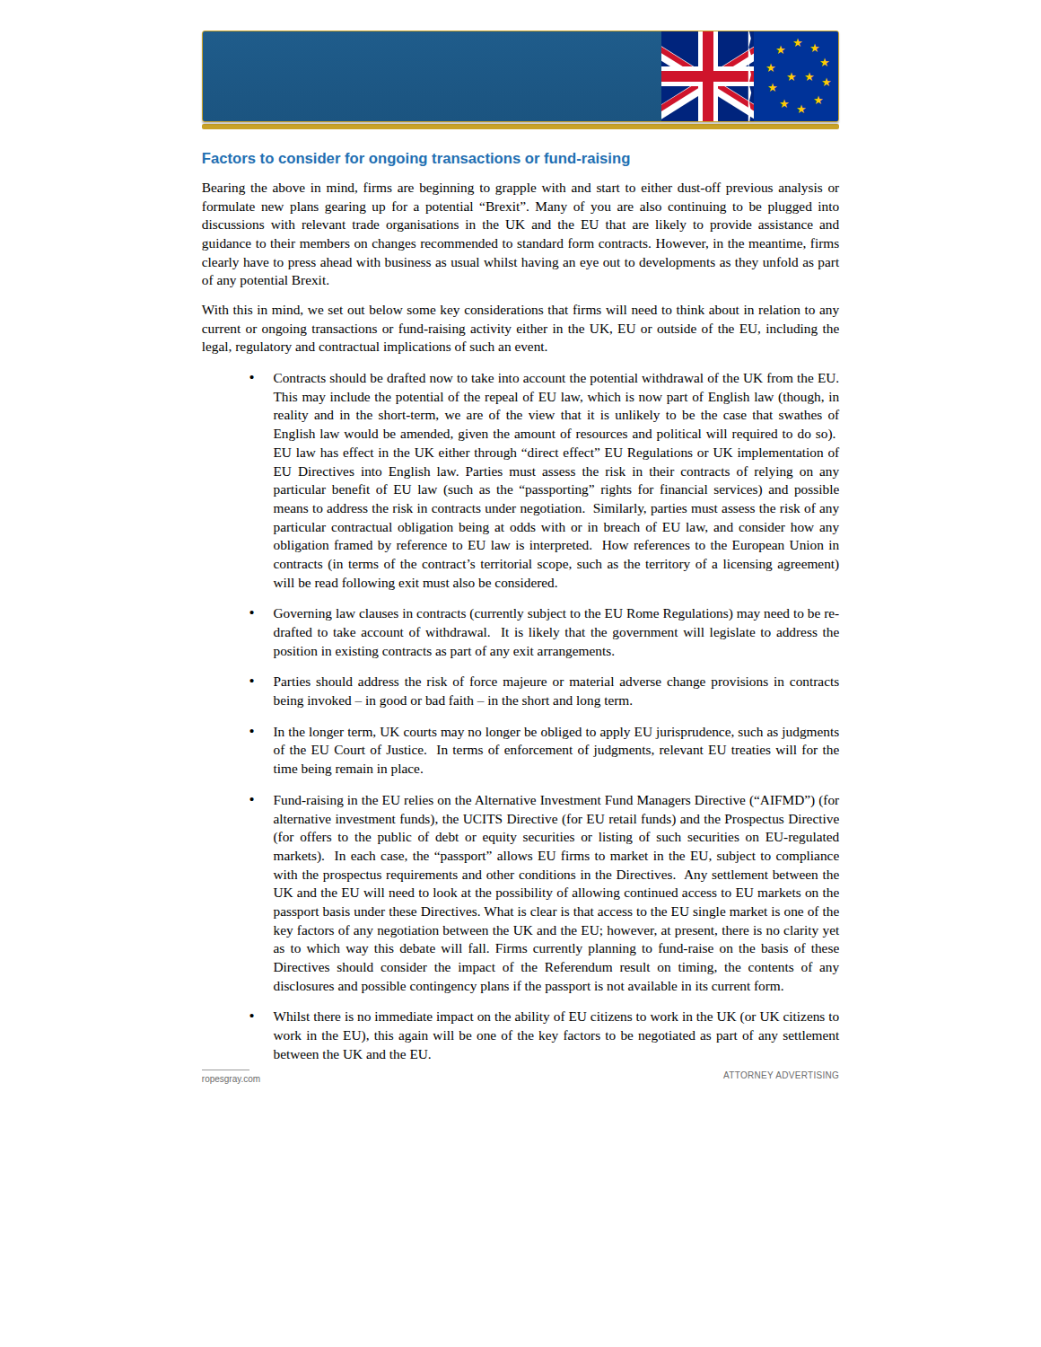★ ★ ★ ★ ★ ★ ★ ★ ★ ★ ★ ★
Factors to consider for ongoing transactions or fund-raising
Bearing the above in mind, firms are beginning to grapple with and start to either dust-off previous analysis or formulate new plans gearing up for a potential “Brexit”. Many of you are also continuing to be plugged into discussions with relevant trade organisations in the UK and the EU that are likely to provide assistance and guidance to their members on changes recommended to standard form contracts. However, in the meantime, firms clearly have to press ahead with business as usual whilst having an eye out to developments as they unfold as part of any potential Brexit.
With this in mind, we set out below some key considerations that firms will need to think about in relation to any current or ongoing transactions or fund-raising activity either in the UK, EU or outside of the EU, including the legal, regulatory and contractual implications of such an event.
Contracts should be drafted now to take into account the potential withdrawal of the UK from the EU. This may include the potential of the repeal of EU law, which is now part of English law (though, in reality and in the short-term, we are of the view that it is unlikely to be the case that swathes of English law would be amended, given the amount of resources and political will required to do so). EU law has effect in the UK either through “direct effect” EU Regulations or UK implementation of EU Directives into English law. Parties must assess the risk in their contracts of relying on any particular benefit of EU law (such as the “passporting” rights for financial services) and possible means to address the risk in contracts under negotiation. Similarly, parties must assess the risk of any particular contractual obligation being at odds with or in breach of EU law, and consider how any obligation framed by reference to EU law is interpreted. How references to the European Union in contracts (in terms of the contract’s territorial scope, such as the territory of a licensing agreement) will be read following exit must also be considered.
Governing law clauses in contracts (currently subject to the EU Rome Regulations) may need to be re-drafted to take account of withdrawal. It is likely that the government will legislate to address the position in existing contracts as part of any exit arrangements.
Parties should address the risk of force majeure or material adverse change provisions in contracts being invoked – in good or bad faith – in the short and long term.
In the longer term, UK courts may no longer be obliged to apply EU jurisprudence, such as judgments of the EU Court of Justice. In terms of enforcement of judgments, relevant EU treaties will for the time being remain in place.
Fund-raising in the EU relies on the Alternative Investment Fund Managers Directive (“AIFMD”) (for alternative investment funds), the UCITS Directive (for EU retail funds) and the Prospectus Directive (for offers to the public of debt or equity securities or listing of such securities on EU-regulated markets). In each case, the “passport” allows EU firms to market in the EU, subject to compliance with the prospectus requirements and other conditions in the Directives. Any settlement between the UK and the EU will need to look at the possibility of allowing continued access to EU markets on the passport basis under these Directives. What is clear is that access to the EU single market is one of the key factors of any negotiation between the UK and the EU; however, at present, there is no clarity yet as to which way this debate will fall. Firms currently planning to fund-raise on the basis of these Directives should consider the impact of the Referendum result on timing, the contents of any disclosures and possible contingency plans if the passport is not available in its current form.
Whilst there is no immediate impact on the ability of EU citizens to work in the UK (or UK citizens to work in the EU), this again will be one of the key factors to be negotiated as part of any settlement between the UK and the EU.
ropesgray.com
ATTORNEY ADVERTISING